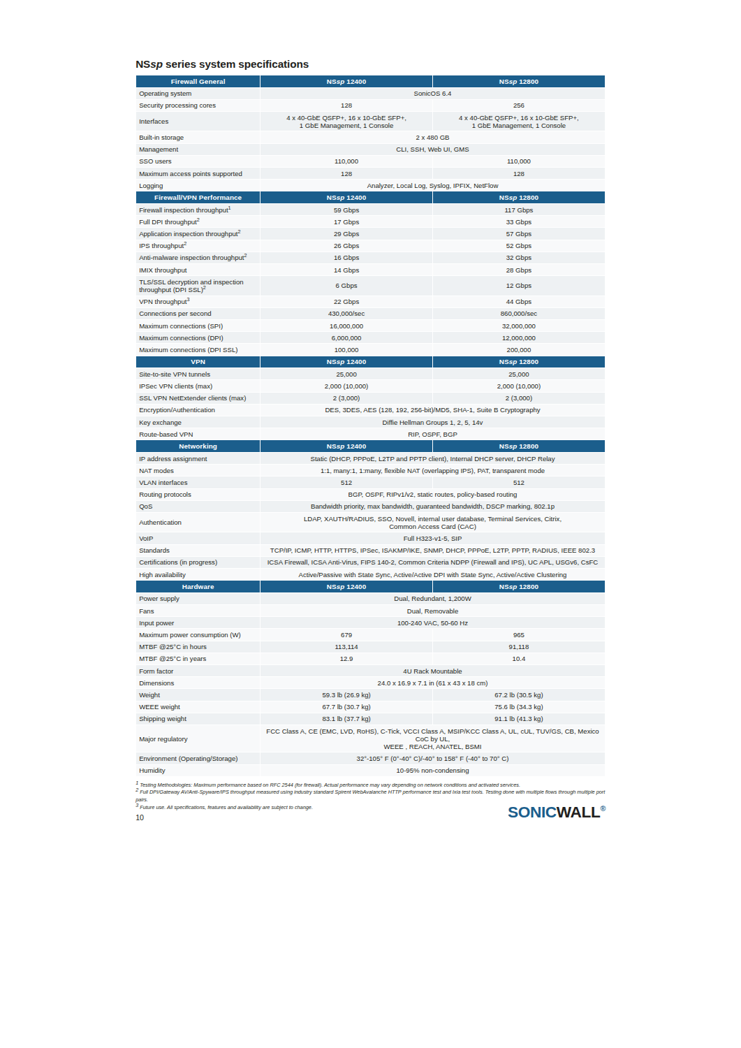NSsp series system specifications
| Firewall General | NS sp 12400 | NS sp 12800 |
| --- | --- | --- |
| Operating system | SonicOS 6.4 |
| Security processing cores | 128 | 256 |
| Interfaces | 4 x 40-GbE QSFP+, 16 x 10-GbE SFP+, 1 GbE Management, 1 Console | 4 x 40-GbE QSFP+, 16 x 10-GbE SFP+, 1 GbE Management, 1 Console |
| Built-in storage | 2 x 480 GB |
| Management | CLI, SSH, Web UI, GMS |
| SSO users | 110,000 | 110,000 |
| Maximum access points supported | 128 | 128 |
| Logging | Analyzer, Local Log, Syslog, IPFIX, NetFlow |
| Firewall/VPN Performance | NS sp 12400 | NS sp 12800 |
| Firewall inspection throughput 1 | 59 Gbps | 117 Gbps |
| Full DPI throughput 2 | 17 Gbps | 33 Gbps |
| Application inspection throughput 2 | 29 Gbps | 57 Gbps |
| IPS throughput 2 | 26 Gbps | 52 Gbps |
| Anti-malware inspection throughput 2 | 16 Gbps | 32 Gbps |
| IMIX throughput | 14 Gbps | 28 Gbps |
| TLS/SSL decryption and inspection throughput (DPI SSL) 2 | 6 Gbps | 12 Gbps |
| VPN throughput 3 | 22 Gbps | 44 Gbps |
| Connections per second | 430,000/sec | 860,000/sec |
| Maximum connections (SPI) | 16,000,000 | 32,000,000 |
| Maximum connections (DPI) | 6,000,000 | 12,000,000 |
| Maximum connections (DPI SSL) | 100,000 | 200,000 |
| VPN | NS sp 12400 | NS sp 12800 |
| Site-to-site VPN tunnels | 25,000 | 25,000 |
| IPSec VPN clients (max) | 2,000 (10,000) | 2,000 (10,000) |
| SSL VPN NetExtender clients (max) | 2 (3,000) | 2 (3,000) |
| Encryption/Authentication | DES, 3DES, AES (128, 192, 256-bit)/MD5, SHA-1, Suite B Cryptography |
| Key exchange | Diffie Hellman Groups 1, 2, 5, 14v |
| Route-based VPN | RIP, OSPF, BGP |
| Networking | NS sp 12400 | NS sp 12800 |
| IP address assignment | Static (DHCP, PPPoE, L2TP and PPTP client), Internal DHCP server, DHCP Relay |
| NAT modes | 1:1, many:1, 1:many, flexible NAT (overlapping IPS), PAT, transparent mode |
| VLAN interfaces | 512 | 512 |
| Routing protocols | BGP, OSPF, RIPv1/v2, static routes, policy-based routing |
| QoS | Bandwidth priority, max bandwidth, guaranteed bandwidth, DSCP marking, 802.1p |
| Authentication | LDAP, XAUTH/RADIUS, SSO, Novell, internal user database, Terminal Services, Citrix, Common Access Card (CAC) |
| VoIP | Full H323-v1-5, SIP |
| Standards | TCP/IP, ICMP, HTTP, HTTPS, IPSec, ISAKMP/IKE, SNMP, DHCP, PPPoE, L2TP, PPTP, RADIUS, IEEE 802.3 |
| Certifications (in progress) | ICSA Firewall, ICSA Anti-Virus, FIPS 140-2, Common Criteria NDPP (Firewall and IPS), UC APL, USGv6, CsFC |
| High availability | Active/Passive with State Sync, Active/Active DPI with State Sync, Active/Active Clustering |
| Hardware | NS sp 12400 | NS sp 12800 |
| Power supply | Dual, Redundant, 1,200W |
| Fans | Dual, Removable |
| Input power | 100-240 VAC, 50-60 Hz |
| Maximum power consumption (W) | 679 | 965 |
| MTBF @25°C in hours | 113,114 | 91,118 |
| MTBF @25°C in years | 12.9 | 10.4 |
| Form factor | 4U Rack Mountable |
| Dimensions | 24.0 x 16.9 x 7.1 in (61 x 43 x 18 cm) |
| Weight | 59.3 lb (26.9 kg) | 67.2 lb (30.5 kg) |
| WEEE weight | 67.7 lb (30.7 kg) | 75.6 lb (34.3 kg) |
| Shipping weight | 83.1 lb (37.7 kg) | 91.1 lb (41.3 kg) |
| Major regulatory | FCC Class A, CE (EMC, LVD, RoHS), C-Tick, VCCI Class A, MSIP/KCC Class A, UL, cUL, TUV/GS, CB, Mexico CoC by UL, WEEE , REACH, ANATEL, BSMI |
| Environment (Operating/Storage) | 32°-105° F (0°-40° C)/-40° to 158° F (-40° to 70° C) |
| Humidity | 10-95% non-condensing |
1 Testing Methodologies: Maximum performance based on RFC 2544 (for firewall). Actual performance may vary depending on network conditions and activated services.
2 Full DPI/Gateway AV/Anti-Spyware/IPS throughput measured using industry standard Spirent WebAvalanche HTTP performance test and Ixia test tools. Testing done with multiple flows through multiple port pairs.
3 Future use. All specifications, features and availability are subject to change.
10
SONICWALL®